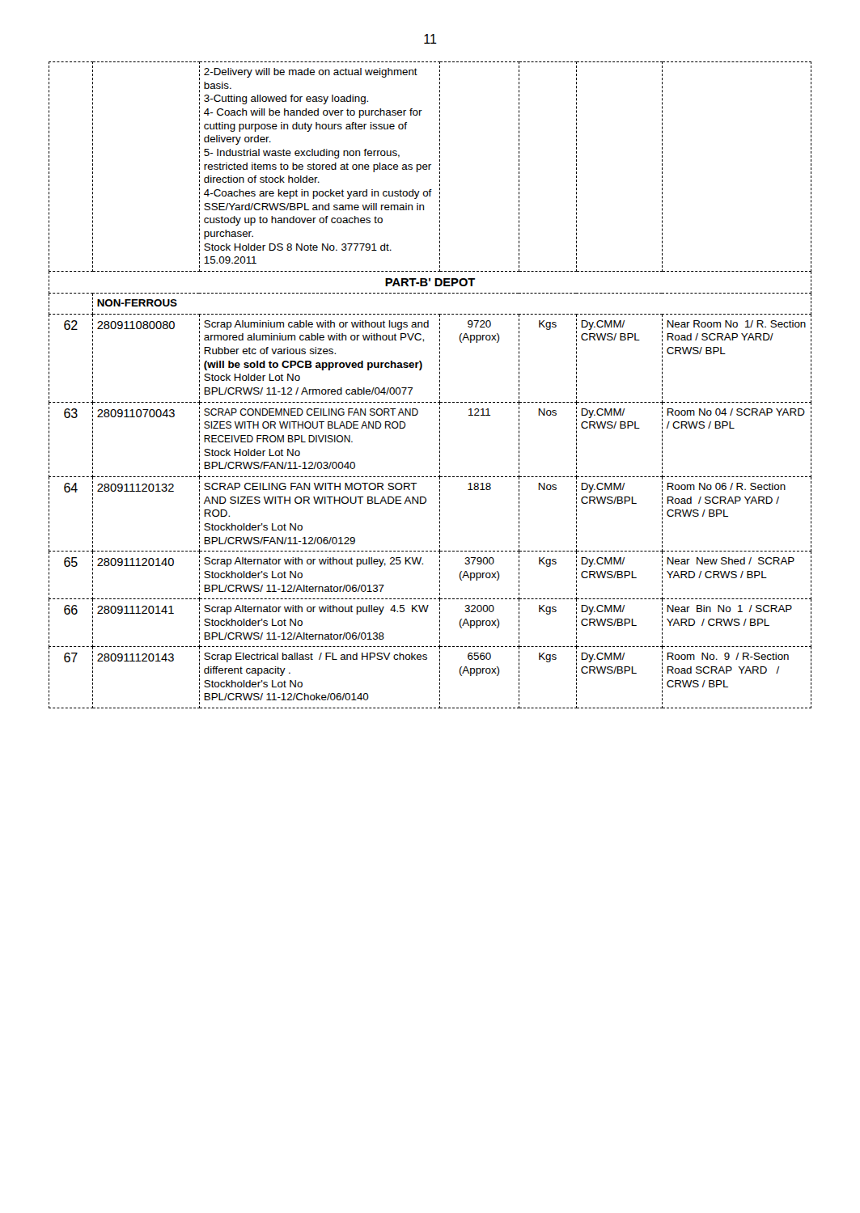11
| | | 2-Delivery will be made on actual weighment basis. 3-Cutting allowed for easy loading. 4- Coach will be handed over to purchaser for cutting purpose in duty hours after issue of delivery order. 5- Industrial waste excluding non ferrous, restricted items to be stored at one place as per direction of stock holder. 4-Coaches are kept in pocket yard in custody of SSE/Yard/CRWS/BPL and same will remain in custody up to handover of coaches to purchaser. Stock Holder DS 8 Note No. 377791 dt. 15.09.2011 | | | | |
| PART-B' DEPOT |
| | NON-FERROUS |
| 62 | 280911080080 | Scrap Aluminium cable with or without lugs and armored aluminium cable with or without PVC, Rubber etc of various sizes. (will be sold to CPCB approved purchaser) Stock Holder Lot No BPL/CRWS/ 11-12 / Armored cable/04/0077 | 9720 (Approx) | Kgs | Dy.CMM/ CRWS/ BPL | Near Room No 1/ R. Section Road / SCRAP YARD/ CRWS/ BPL |
| 63 | 280911070043 | SCRAP CONDEMNED CEILING FAN SORT AND SIZES WITH OR WITHOUT BLADE AND ROD RECEIVED FROM BPL DIVISION. Stock Holder Lot No BPL/CRWS/FAN/11-12/03/0040 | 1211 | Nos | Dy.CMM/ CRWS/ BPL | Room No 04 / SCRAP YARD / CRWS / BPL |
| 64 | 280911120132 | SCRAP CEILING FAN WITH MOTOR SORT AND SIZES WITH OR WITHOUT BLADE AND ROD. Stockholder's Lot No BPL/CRWS/FAN/11-12/06/0129 | 1818 | Nos | Dy.CMM/ CRWS/BPL | Room No 06 / R. Section Road / SCRAP YARD / CRWS / BPL |
| 65 | 280911120140 | Scrap Alternator with or without pulley, 25 KW. Stockholder's Lot No BPL/CRWS/ 11-12/Alternator/06/0137 | 37900 (Approx) | Kgs | Dy.CMM/ CRWS/BPL | Near New Shed / SCRAP YARD / CRWS / BPL |
| 66 | 280911120141 | Scrap Alternator with or without pulley 4.5 KW Stockholder's Lot No BPL/CRWS/ 11-12/Alternator/06/0138 | 32000 (Approx) | Kgs | Dy.CMM/ CRWS/BPL | Near Bin No 1 / SCRAP YARD / CRWS / BPL |
| 67 | 280911120143 | Scrap Electrical ballast / FL and HPSV chokes different capacity . Stockholder's Lot No BPL/CRWS/ 11-12/Choke/06/0140 | 6560 (Approx) | Kgs | Dy.CMM/ CRWS/BPL | Room No. 9 / R-Section Road SCRAP YARD / CRWS / BPL |